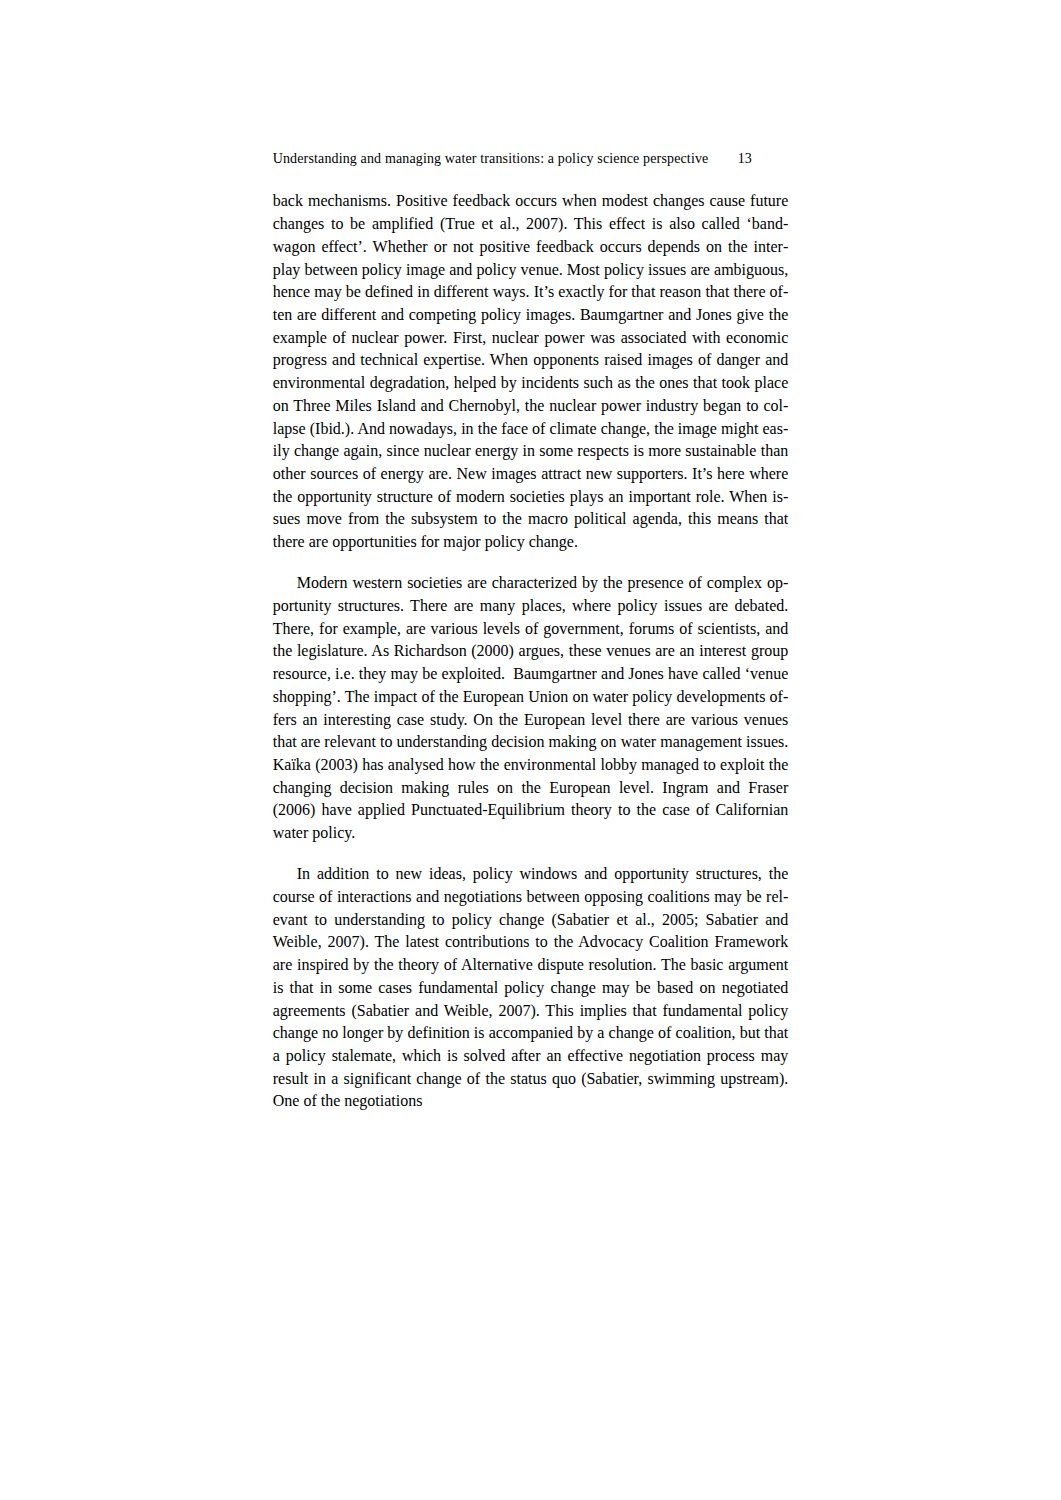Understanding and managing water transitions: a policy science perspective 13
back mechanisms. Positive feedback occurs when modest changes cause future changes to be amplified (True et al., 2007). This effect is also called ‘bandwagon effect’. Whether or not positive feedback occurs depends on the interplay between policy image and policy venue. Most policy issues are ambiguous, hence may be defined in different ways. It’s exactly for that reason that there often are different and competing policy images. Baumgartner and Jones give the example of nuclear power. First, nuclear power was associated with economic progress and technical expertise. When opponents raised images of danger and environmental degradation, helped by incidents such as the ones that took place on Three Miles Island and Chernobyl, the nuclear power industry began to collapse (Ibid.). And nowadays, in the face of climate change, the image might easily change again, since nuclear energy in some respects is more sustainable than other sources of energy are. New images attract new supporters. It’s here where the opportunity structure of modern societies plays an important role. When issues move from the subsystem to the macro political agenda, this means that there are opportunities for major policy change.
Modern western societies are characterized by the presence of complex opportunity structures. There are many places, where policy issues are debated. There, for example, are various levels of government, forums of scientists, and the legislature. As Richardson (2000) argues, these venues are an interest group resource, i.e. they may be exploited. Baumgartner and Jones have called ‘venue shopping’. The impact of the European Union on water policy developments offers an interesting case study. On the European level there are various venues that are relevant to understanding decision making on water management issues. Kaïka (2003) has analysed how the environmental lobby managed to exploit the changing decision making rules on the European level. Ingram and Fraser (2006) have applied Punctuated-Equilibrium theory to the case of Californian water policy.
In addition to new ideas, policy windows and opportunity structures, the course of interactions and negotiations between opposing coalitions may be relevant to understanding to policy change (Sabatier et al., 2005; Sabatier and Weible, 2007). The latest contributions to the Advocacy Coalition Framework are inspired by the theory of Alternative dispute resolution. The basic argument is that in some cases fundamental policy change may be based on negotiated agreements (Sabatier and Weible, 2007). This implies that fundamental policy change no longer by definition is accompanied by a change of coalition, but that a policy stalemate, which is solved after an effective negotiation process may result in a significant change of the status quo (Sabatier, swimming upstream). One of the negotiations